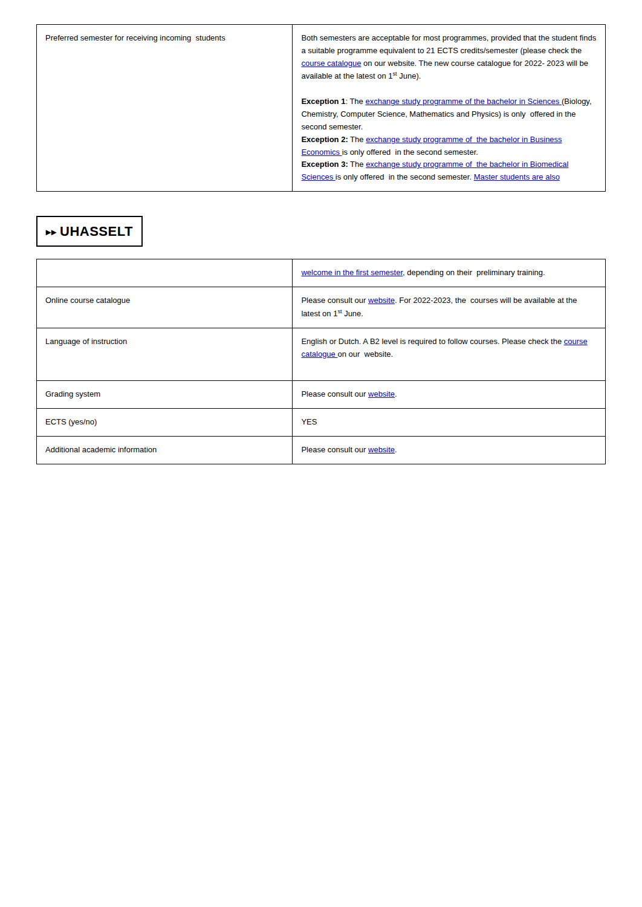| Preferred semester for receiving incoming students | Both semesters are acceptable for most programmes, provided that the student finds a suitable programme equivalent to 21 ECTS credits/semester (please check the course catalogue on our website. The new course catalogue for 2022- 2023 will be available at the latest on 1 st June). Exception 1 : The exchange study programme of the bachelor in Sciences (Biology, Chemistry, Computer Science, Mathematics and Physics) is only offered in the second semester. Exception 2: The exchange study programme of the bachelor in Business Economics is only offered in the second semester. Exception 3: The exchange study programme of the bachelor in Biomedical Sciences is only offered in the second semester. Master students are also |
▸▸UHASSELT
| | welcome in the first semester , depending on their preliminary training. |
| Online course catalogue | Please consult our website . For 2022-2023, the courses will be available at the latest on 1 st June. |
| Language of instruction | English or Dutch. A B2 level is required to follow courses. Please check the course catalogue on our website. |
| Grading system | Please consult our website . |
| ECTS (yes/no) | YES |
| Additional academic information | Please consult our website . |